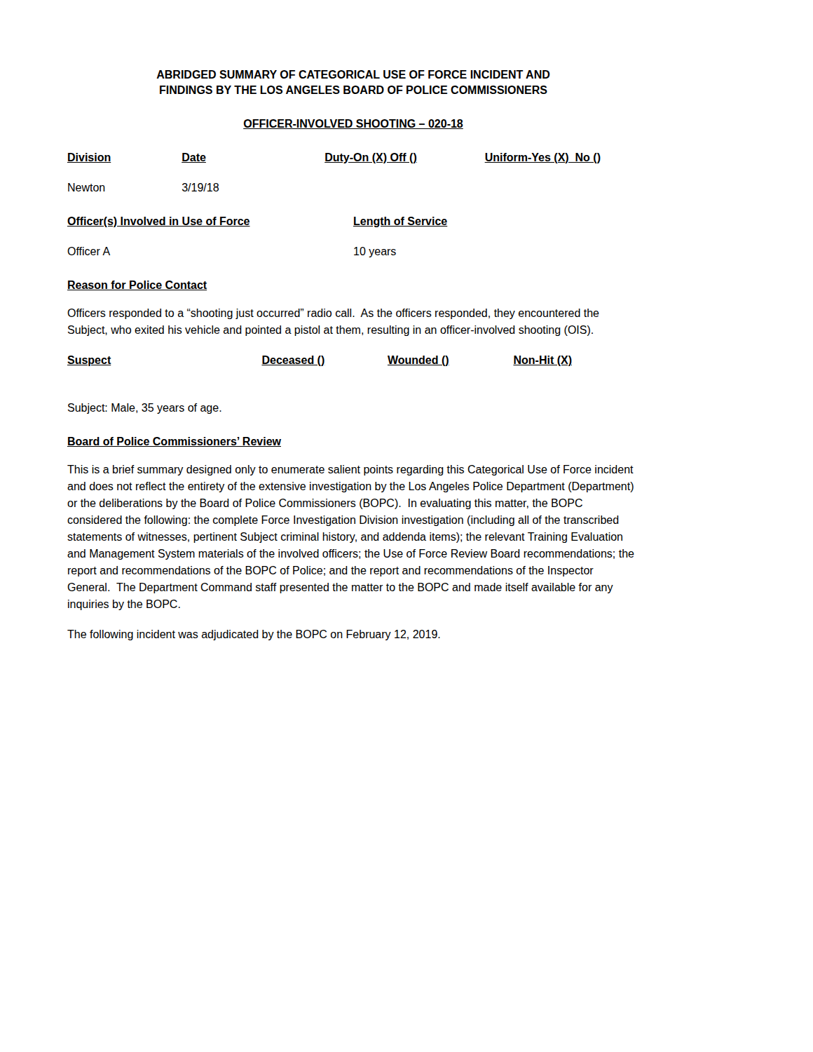ABRIDGED SUMMARY OF CATEGORICAL USE OF FORCE INCIDENT AND
FINDINGS BY THE LOS ANGELES BOARD OF POLICE COMMISSIONERS
OFFICER-INVOLVED SHOOTING – 020-18
| Division | Date | Duty-On (X) Off () | Uniform-Yes (X) No () |
| --- | --- | --- | --- |
| Newton | 3/19/18 | | |
| Officer(s) Involved in Use of Force | Length of Service |
| --- | --- |
| Officer A | 10 years |
Reason for Police Contact
Officers responded to a “shooting just occurred” radio call. As the officers responded, they encountered the Subject, who exited his vehicle and pointed a pistol at them, resulting in an officer-involved shooting (OIS).
| Suspect | Deceased () | Wounded () | Non-Hit (X) |
| --- | --- | --- | --- |
Subject: Male, 35 years of age.
Board of Police Commissioners’ Review
This is a brief summary designed only to enumerate salient points regarding this Categorical Use of Force incident and does not reflect the entirety of the extensive investigation by the Los Angeles Police Department (Department) or the deliberations by the Board of Police Commissioners (BOPC). In evaluating this matter, the BOPC considered the following: the complete Force Investigation Division investigation (including all of the transcribed statements of witnesses, pertinent Subject criminal history, and addenda items); the relevant Training Evaluation and Management System materials of the involved officers; the Use of Force Review Board recommendations; the report and recommendations of the BOPC of Police; and the report and recommendations of the Inspector General. The Department Command staff presented the matter to the BOPC and made itself available for any inquiries by the BOPC.
The following incident was adjudicated by the BOPC on February 12, 2019.